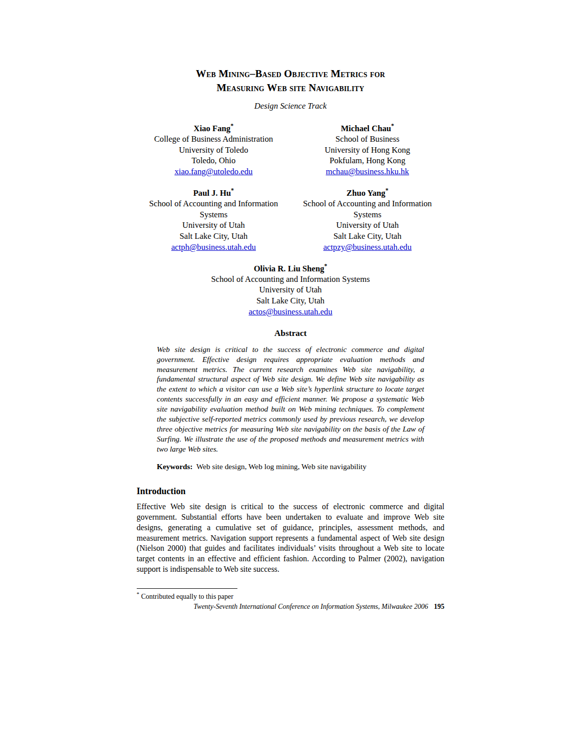Web Mining–Based Objective Metrics for
Measuring Web site Navigability
Design Science Track
| Xiao Fang * College of Business Administration University of Toledo Toledo, Ohio xiao.fang@utoledo.edu | Michael Chau * School of Business University of Hong Kong Pokfulam, Hong Kong mchau@business.hku.hk |
| Paul J. Hu * School of Accounting and Information Systems University of Utah Salt Lake City, Utah actph@business.utah.edu | Zhuo Yang * School of Accounting and Information Systems University of Utah Salt Lake City, Utah actpzy@business.utah.edu |
Olivia R. Liu Sheng*
School of Accounting and Information Systems
University of Utah
Salt Lake City, Utah
actos@business.utah.edu
Abstract
Web site design is critical to the success of electronic commerce and digital government. Effective design requires appropriate evaluation methods and measurement metrics. The current research examines Web site navigability, a fundamental structural aspect of Web site design. We define Web site navigability as the extent to which a visitor can use a Web site’s hyperlink structure to locate target contents successfully in an easy and efficient manner. We propose a systematic Web site navigability evaluation method built on Web mining techniques. To complement the subjective self-reported metrics commonly used by previous research, we develop three objective metrics for measuring Web site navigability on the basis of the Law of Surfing. We illustrate the use of the proposed methods and measurement metrics with two large Web sites.
Keywords: Web site design, Web log mining, Web site navigability
Introduction
Effective Web site design is critical to the success of electronic commerce and digital government. Substantial efforts have been undertaken to evaluate and improve Web site designs, generating a cumulative set of guidance, principles, assessment methods, and measurement metrics. Navigation support represents a fundamental aspect of Web site design (Nielson 2000) that guides and facilitates individuals’ visits throughout a Web site to locate target contents in an effective and efficient fashion. According to Palmer (2002), navigation support is indispensable to Web site success.
* Contributed equally to this paper
Twenty-Seventh International Conference on Information Systems, Milwaukee 2006195